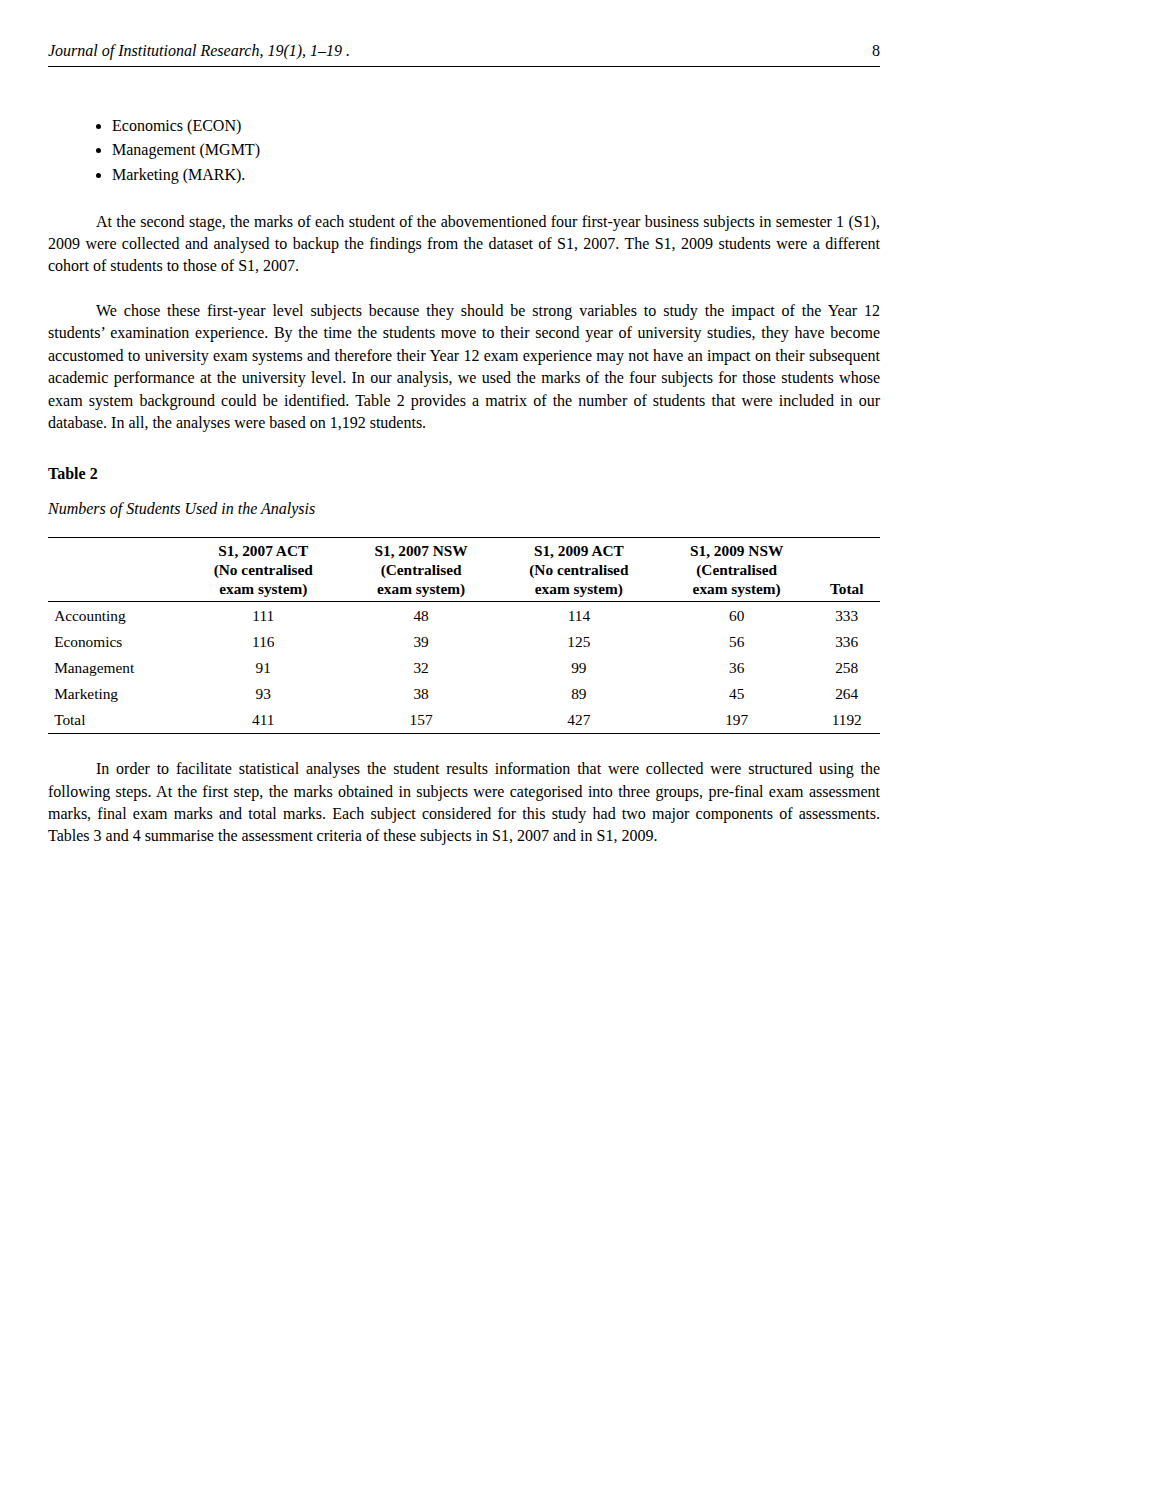Journal of Institutional Research, 19(1), 1–19 . 8
Economics (ECON)
Management (MGMT)
Marketing (MARK).
At the second stage, the marks of each student of the abovementioned four first-year business subjects in semester 1 (S1), 2009 were collected and analysed to backup the findings from the dataset of S1, 2007. The S1, 2009 students were a different cohort of students to those of S1, 2007.
We chose these first-year level subjects because they should be strong variables to study the impact of the Year 12 students’ examination experience. By the time the students move to their second year of university studies, they have become accustomed to university exam systems and therefore their Year 12 exam experience may not have an impact on their subsequent academic performance at the university level. In our analysis, we used the marks of the four subjects for those students whose exam system background could be identified. Table 2 provides a matrix of the number of students that were included in our database. In all, the analyses were based on 1,192 students.
Table 2
Numbers of Students Used in the Analysis
| | S1, 2007 ACT (No centralised exam system) | S1, 2007 NSW (Centralised exam system) | S1, 2009 ACT (No centralised exam system) | S1, 2009 NSW (Centralised exam system) | Total |
| --- | --- | --- | --- | --- | --- |
| Accounting | 111 | 48 | 114 | 60 | 333 |
| Economics | 116 | 39 | 125 | 56 | 336 |
| Management | 91 | 32 | 99 | 36 | 258 |
| Marketing | 93 | 38 | 89 | 45 | 264 |
| Total | 411 | 157 | 427 | 197 | 1192 |
In order to facilitate statistical analyses the student results information that were collected were structured using the following steps. At the first step, the marks obtained in subjects were categorised into three groups, pre-final exam assessment marks, final exam marks and total marks. Each subject considered for this study had two major components of assessments. Tables 3 and 4 summarise the assessment criteria of these subjects in S1, 2007 and in S1, 2009.